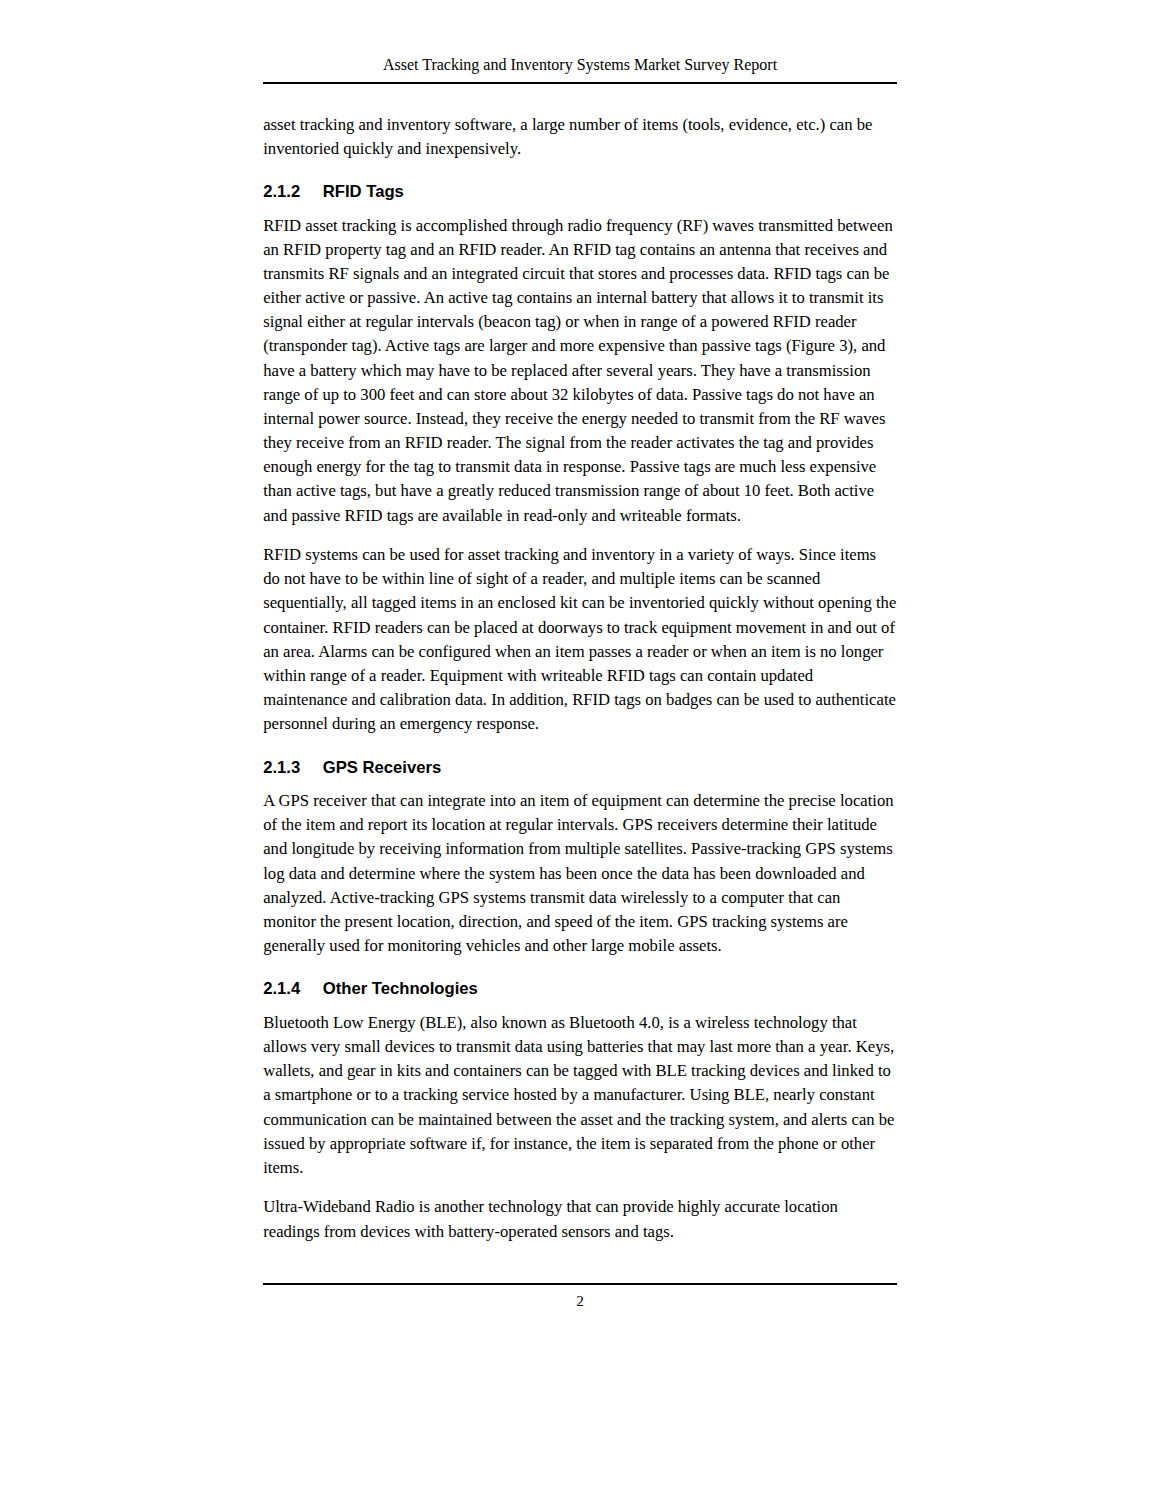Asset Tracking and Inventory Systems Market Survey Report
asset tracking and inventory software, a large number of items (tools, evidence, etc.) can be inventoried quickly and inexpensively.
2.1.2 RFID Tags
RFID asset tracking is accomplished through radio frequency (RF) waves transmitted between an RFID property tag and an RFID reader. An RFID tag contains an antenna that receives and transmits RF signals and an integrated circuit that stores and processes data. RFID tags can be either active or passive. An active tag contains an internal battery that allows it to transmit its signal either at regular intervals (beacon tag) or when in range of a powered RFID reader (transponder tag). Active tags are larger and more expensive than passive tags (Figure 3), and have a battery which may have to be replaced after several years. They have a transmission range of up to 300 feet and can store about 32 kilobytes of data. Passive tags do not have an internal power source. Instead, they receive the energy needed to transmit from the RF waves they receive from an RFID reader. The signal from the reader activates the tag and provides enough energy for the tag to transmit data in response. Passive tags are much less expensive than active tags, but have a greatly reduced transmission range of about 10 feet. Both active and passive RFID tags are available in read-only and writeable formats.
RFID systems can be used for asset tracking and inventory in a variety of ways. Since items do not have to be within line of sight of a reader, and multiple items can be scanned sequentially, all tagged items in an enclosed kit can be inventoried quickly without opening the container. RFID readers can be placed at doorways to track equipment movement in and out of an area. Alarms can be configured when an item passes a reader or when an item is no longer within range of a reader. Equipment with writeable RFID tags can contain updated maintenance and calibration data. In addition, RFID tags on badges can be used to authenticate personnel during an emergency response.
2.1.3 GPS Receivers
A GPS receiver that can integrate into an item of equipment can determine the precise location of the item and report its location at regular intervals. GPS receivers determine their latitude and longitude by receiving information from multiple satellites. Passive-tracking GPS systems log data and determine where the system has been once the data has been downloaded and analyzed. Active-tracking GPS systems transmit data wirelessly to a computer that can monitor the present location, direction, and speed of the item. GPS tracking systems are generally used for monitoring vehicles and other large mobile assets.
2.1.4 Other Technologies
Bluetooth Low Energy (BLE), also known as Bluetooth 4.0, is a wireless technology that allows very small devices to transmit data using batteries that may last more than a year. Keys, wallets, and gear in kits and containers can be tagged with BLE tracking devices and linked to a smartphone or to a tracking service hosted by a manufacturer. Using BLE, nearly constant communication can be maintained between the asset and the tracking system, and alerts can be issued by appropriate software if, for instance, the item is separated from the phone or other items.
Ultra-Wideband Radio is another technology that can provide highly accurate location readings from devices with battery-operated sensors and tags.
2